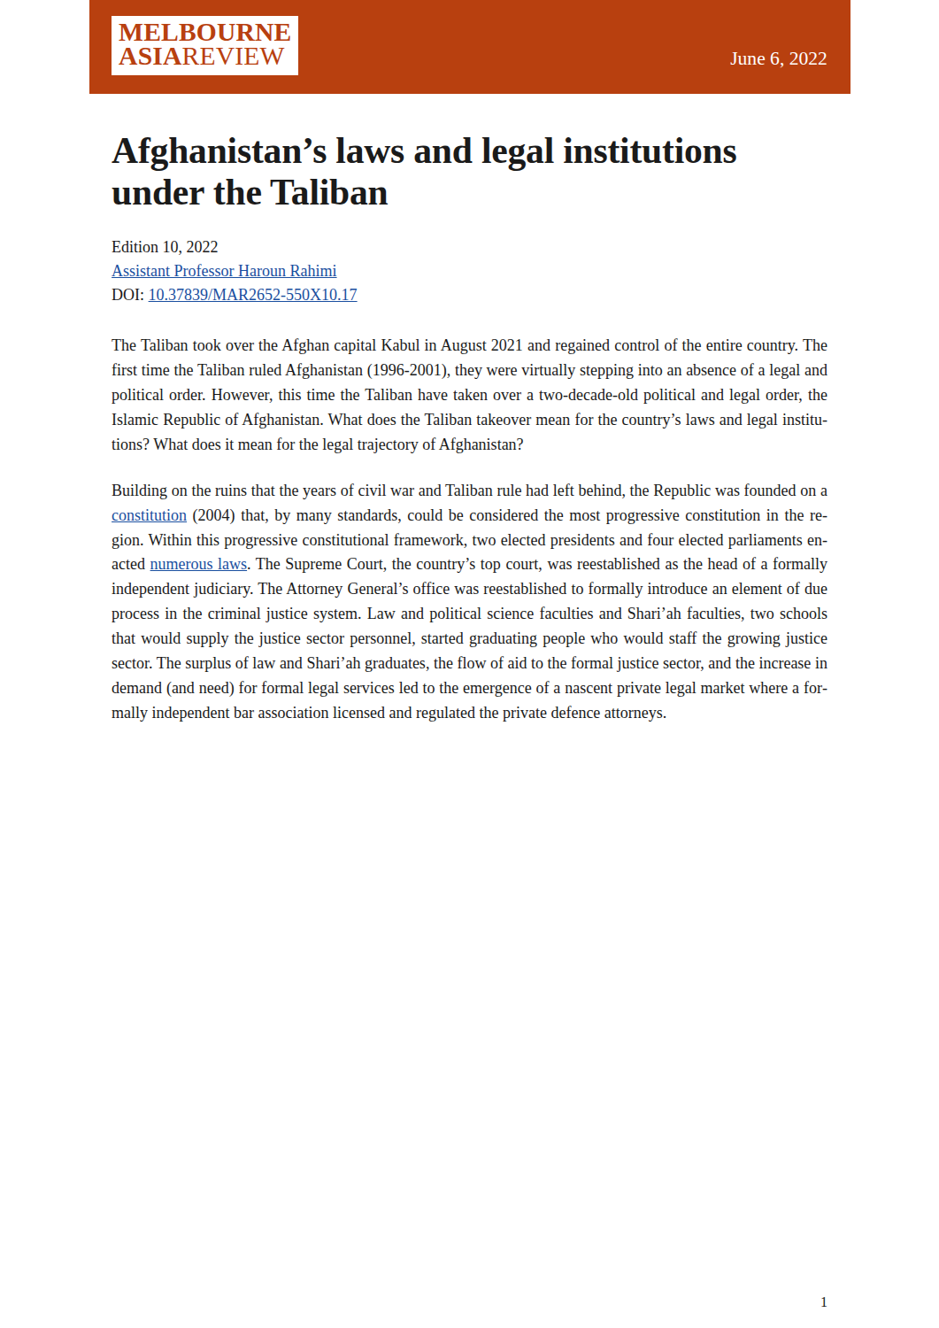Melbourne Asia Review
June 6, 2022
Afghanistan’s laws and legal institutions under the Taliban
Edition 10, 2022
Assistant Professor Haroun Rahimi
DOI: 10.37839/MAR2652-550X10.17
The Taliban took over the Afghan capital Kabul in August 2021 and regained control of the entire country. The first time the Taliban ruled Afghanistan (1996-2001), they were virtually stepping into an absence of a legal and political order. However, this time the Taliban have taken over a two-decade-old political and legal order, the Islamic Republic of Afghanistan. What does the Taliban takeover mean for the country’s laws and legal institutions? What does it mean for the legal trajectory of Afghanistan?
Building on the ruins that the years of civil war and Taliban rule had left behind, the Republic was founded on a constitution (2004) that, by many standards, could be considered the most progressive constitution in the region. Within this progressive constitutional framework, two elected presidents and four elected parliaments enacted numerous laws. The Supreme Court, the country’s top court, was reestablished as the head of a formally independent judiciary. The Attorney General’s office was reestablished to formally introduce an element of due process in the criminal justice system. Law and political science faculties and Shari’ah faculties, two schools that would supply the justice sector personnel, started graduating people who would staff the growing justice sector. The surplus of law and Shari’ah graduates, the flow of aid to the formal justice sector, and the increase in demand (and need) for formal legal services led to the emergence of a nascent private legal market where a formally independent bar association licensed and regulated the private defence attorneys.
1